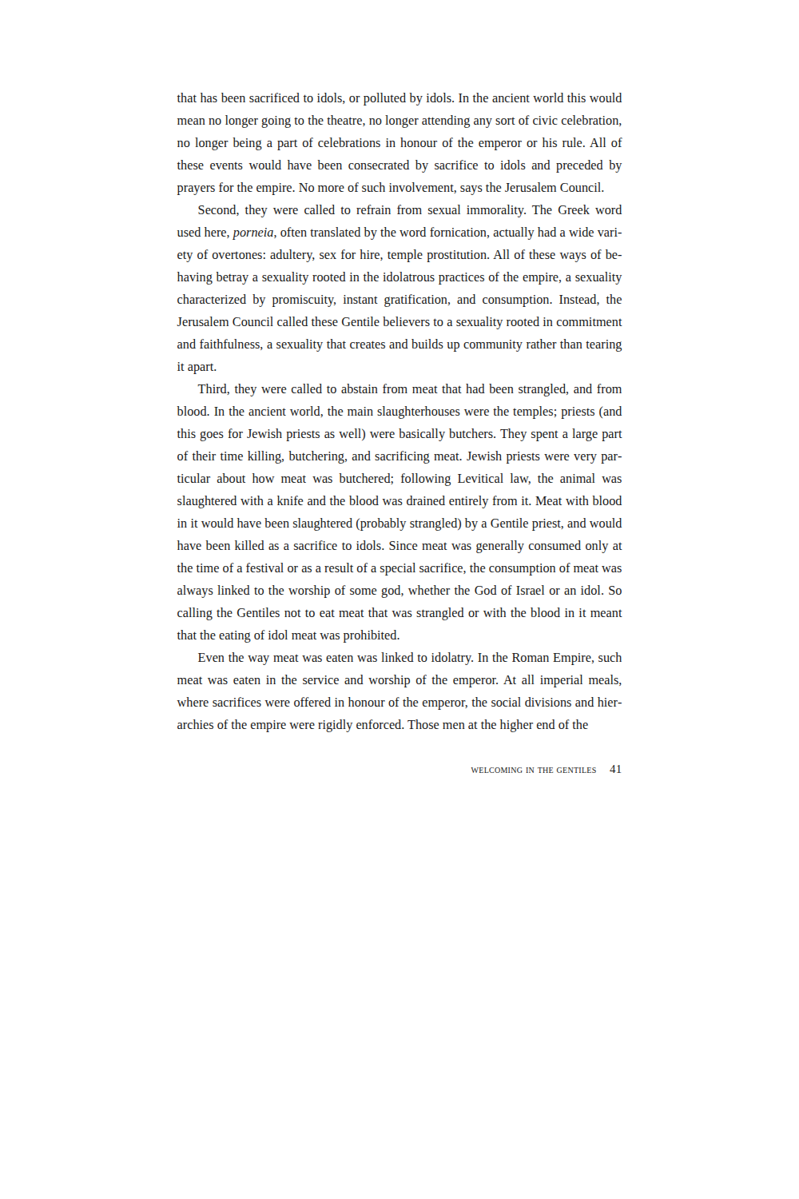that has been sacrificed to idols, or polluted by idols. In the ancient world this would mean no longer going to the theatre, no longer attending any sort of civic celebration, no longer being a part of celebrations in honour of the emperor or his rule. All of these events would have been consecrated by sacrifice to idols and preceded by prayers for the empire. No more of such involvement, says the Jerusalem Council.
Second, they were called to refrain from sexual immorality. The Greek word used here, porneia, often translated by the word fornication, actually had a wide variety of overtones: adultery, sex for hire, temple prostitution. All of these ways of behaving betray a sexuality rooted in the idolatrous practices of the empire, a sexuality characterized by promiscuity, instant gratification, and consumption. Instead, the Jerusalem Council called these Gentile believers to a sexuality rooted in commitment and faithfulness, a sexuality that creates and builds up community rather than tearing it apart.
Third, they were called to abstain from meat that had been strangled, and from blood. In the ancient world, the main slaughterhouses were the temples; priests (and this goes for Jewish priests as well) were basically butchers. They spent a large part of their time killing, butchering, and sacrificing meat. Jewish priests were very particular about how meat was butchered; following Levitical law, the animal was slaughtered with a knife and the blood was drained entirely from it. Meat with blood in it would have been slaughtered (probably strangled) by a Gentile priest, and would have been killed as a sacrifice to idols. Since meat was generally consumed only at the time of a festival or as a result of a special sacrifice, the consumption of meat was always linked to the worship of some god, whether the God of Israel or an idol. So calling the Gentiles not to eat meat that was strangled or with the blood in it meant that the eating of idol meat was prohibited.
Even the way meat was eaten was linked to idolatry. In the Roman Empire, such meat was eaten in the service and worship of the emperor. At all imperial meals, where sacrifices were offered in honour of the emperor, the social divisions and hierarchies of the empire were rigidly enforced. Those men at the higher end of the
welcoming in the gentiles41